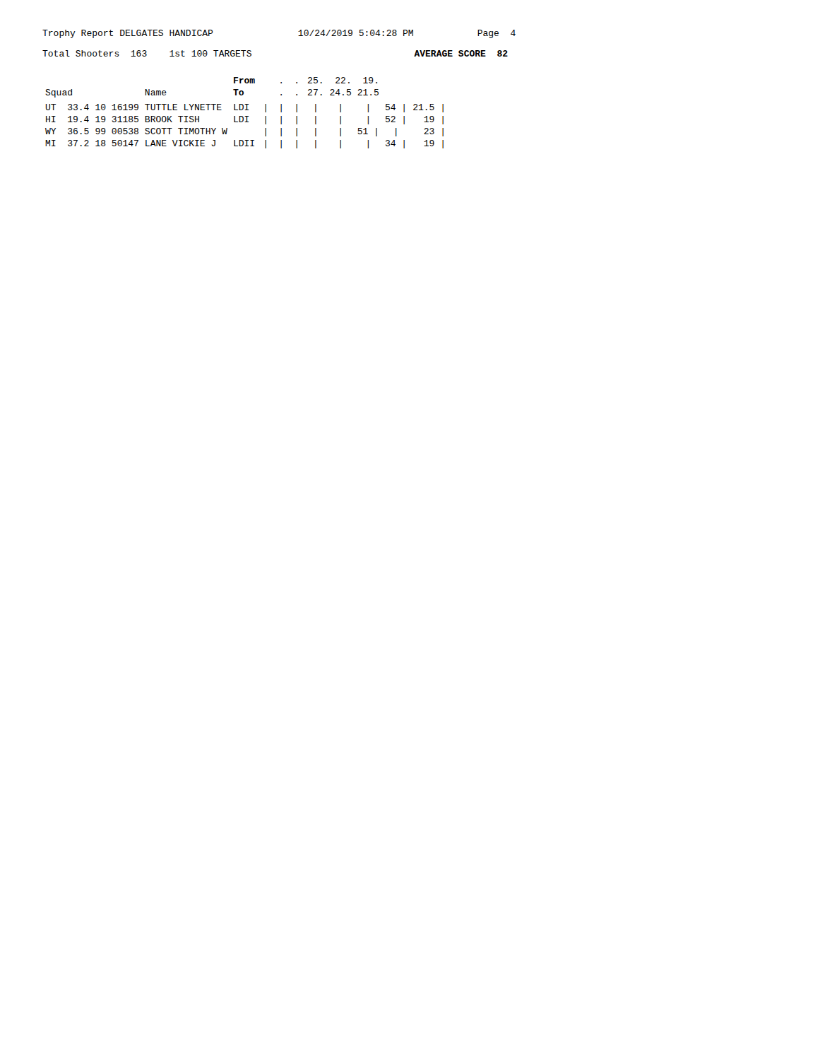Trophy Report DELGATES HANDICAP 10/24/2019 5:04:28 PM Page 4
Total Shooters 163 1st 100 TARGETS AVERAGE SCORE 82
| | From | | . | . | 25. | 22. | 19. | |
| Squad | | Name | To | | . | . | 27. | 24.5 | 21.5 | |
| UT 33.4 | 10 16199 | TUTTLE LYNETTE | LDI | / | / | / | / | / | / | 54 / | 21.5 / |
| HI 19.4 | 19 31185 | BROOK TISH | LDI | / | / | / | / | / | / | 52 / | 19 / |
| WY 36.5 | 99 00538 | SCOTT TIMOTHY W | | / | / | / | / | / | 51 / | / | 23 / |
| MI 37.2 | 18 50147 | LANE VICKIE J | LDII | / | / | / | / | / | / | 34 / | 19 / |